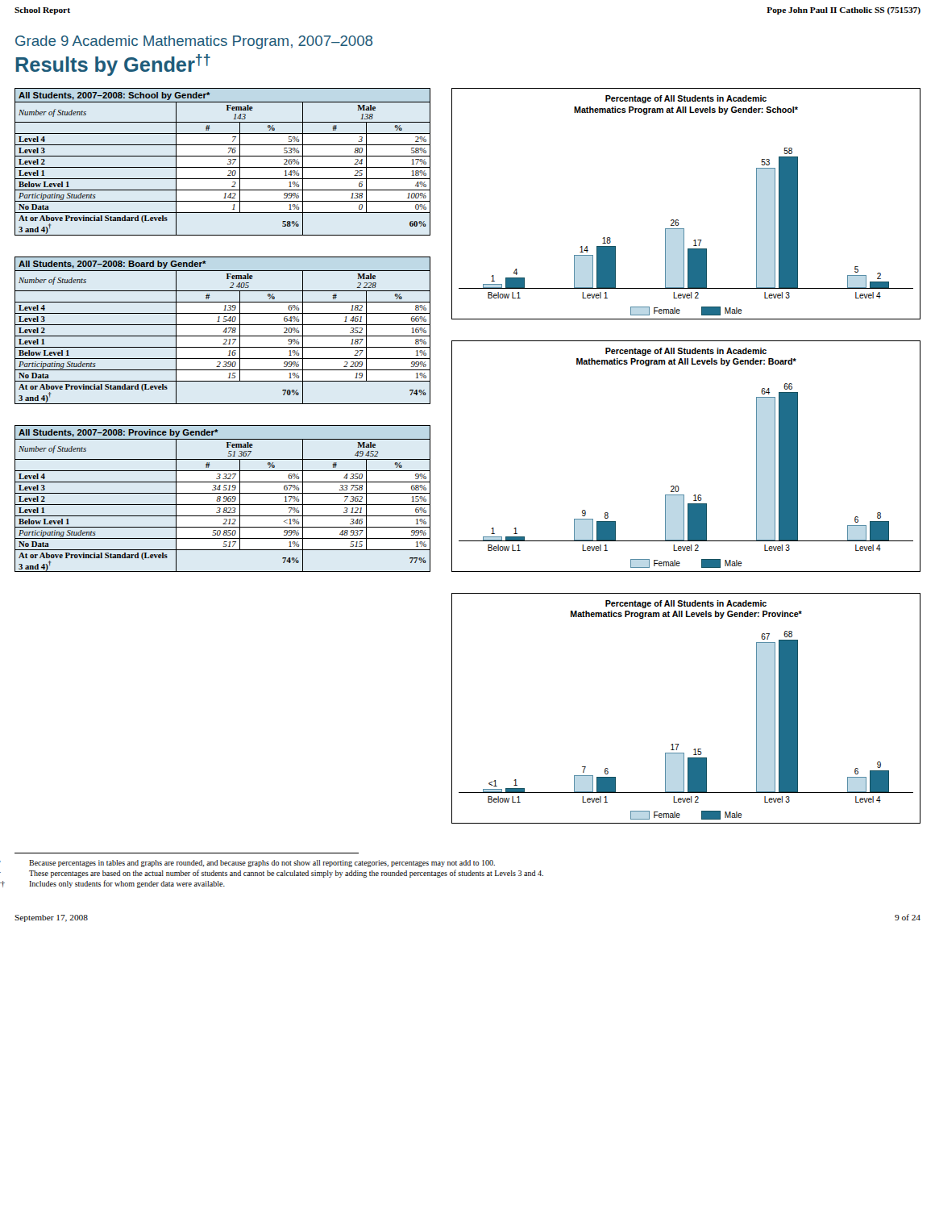School Report
Pope John Paul II Catholic SS (751537)
Grade 9 Academic Mathematics Program, 2007–2008
Results by Gender††
All Students, 2007–2008: School by Gender*
| Number of Students | Female 143 | Male 138 |
| --- | --- | --- |
| | # | % | # | % |
| Level 4 | 7 | 5% | 3 | 2% |
| Level 3 | 76 | 53% | 80 | 58% |
| Level 2 | 37 | 26% | 24 | 17% |
| Level 1 | 20 | 14% | 25 | 18% |
| Below Level 1 | 2 | 1% | 6 | 4% |
| Participating Students | 142 | 99% | 138 | 100% |
| No Data | 1 | 1% | 0 | 0% |
| At or Above Provincial Standard (Levels 3 and 4) † | 58% | 60% |
All Students, 2007–2008: Board by Gender*
| Number of Students | Female 2 405 | Male 2 228 |
| --- | --- | --- |
| | # | % | # | % |
| Level 4 | 139 | 6% | 182 | 8% |
| Level 3 | 1 540 | 64% | 1 461 | 66% |
| Level 2 | 478 | 20% | 352 | 16% |
| Level 1 | 217 | 9% | 187 | 8% |
| Below Level 1 | 16 | 1% | 27 | 1% |
| Participating Students | 2 390 | 99% | 2 209 | 99% |
| No Data | 15 | 1% | 19 | 1% |
| At or Above Provincial Standard (Levels 3 and 4) † | 70% | 74% |
All Students, 2007–2008: Province by Gender*
| Number of Students | Female 51 367 | Male 49 452 |
| --- | --- | --- |
| | # | % | # | % |
| Level 4 | 3 327 | 6% | 4 350 | 9% |
| Level 3 | 34 519 | 67% | 33 758 | 68% |
| Level 2 | 8 969 | 17% | 7 362 | 15% |
| Level 1 | 3 823 | 7% | 3 121 | 6% |
| Below Level 1 | 212 | <1% | 346 | 1% |
| Participating Students | 50 850 | 99% | 48 937 | 99% |
| No Data | 517 | 1% | 515 | 1% |
| At or Above Provincial Standard (Levels 3 and 4) † | 74% | 77% |
Percentage of All Students in Academic
Mathematics Program at All Levels by Gender: School*
1
4
14
18
26
17
53
58
5
2
Below L1 Level 1 Level 2 Level 3 Level 4
Female
Male
Percentage of All Students in Academic
Mathematics Program at All Levels by Gender: Board*
1
1
9
8
20
16
64
66
6
8
Below L1 Level 1 Level 2 Level 3 Level 4
Female
Male
Percentage of All Students in Academic
Mathematics Program at All Levels by Gender: Province*
<1
1
7
6
17
15
67
68
6
9
Below L1 Level 1 Level 2 Level 3 Level 4
Female
Male
*Because percentages in tables and graphs are rounded, and because graphs do not show all reporting categories, percentages may not add to 100.
†These percentages are based on the actual number of students and cannot be calculated simply by adding the rounded percentages of students at Levels 3 and 4.
††Includes only students for whom gender data were available.
September 17, 2008
9 of 24